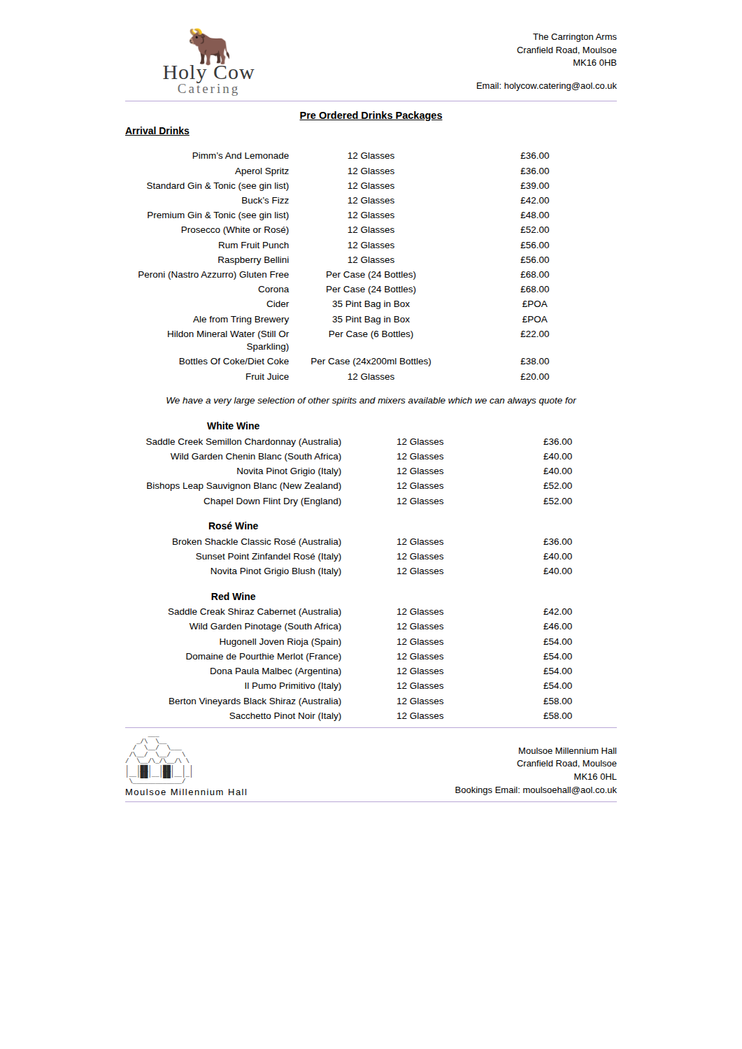🐂
Holy Cow
Catering
The Carrington Arms
Cranfield Road, Moulsoe
MK16 0HB
Email: holycow.catering@aol.co.uk
Pre Ordered Drinks Packages
Arrival Drinks
| Pimm’s And Lemonade | 12 Glasses | £36.00 |
| Aperol Spritz | 12 Glasses | £36.00 |
| Standard Gin & Tonic (see gin list) | 12 Glasses | £39.00 |
| Buck’s Fizz | 12 Glasses | £42.00 |
| Premium Gin & Tonic (see gin list) | 12 Glasses | £48.00 |
| Prosecco (White or Rosé) | 12 Glasses | £52.00 |
| Rum Fruit Punch | 12 Glasses | £56.00 |
| Raspberry Bellini | 12 Glasses | £56.00 |
| Peroni (Nastro Azzurro) Gluten Free | Per Case (24 Bottles) | £68.00 |
| Corona | Per Case (24 Bottles) | £68.00 |
| Cider | 35 Pint Bag in Box | £POA |
| Ale from Tring Brewery | 35 Pint Bag in Box | £POA |
| Hildon Mineral Water (Still Or Sparkling) | Per Case (6 Bottles) | £22.00 |
| Bottles Of Coke/Diet Coke | Per Case (24x200ml Bottles) | £38.00 |
| Fruit Juice | 12 Glasses | £20.00 |
We have a very large selection of other spirits and mixers available which we can always quote for
| White Wine | | |
| Saddle Creek Semillon Chardonnay (Australia) | 12 Glasses | £36.00 |
| Wild Garden Chenin Blanc (South Africa) | 12 Glasses | £40.00 |
| Novita Pinot Grigio (Italy) | 12 Glasses | £40.00 |
| Bishops Leap Sauvignon Blanc (New Zealand) | 12 Glasses | £52.00 |
| Chapel Down Flint Dry (England) | 12 Glasses | £52.00 |
| Rosé Wine | | |
| Broken Shackle Classic Rosé (Australia) | 12 Glasses | £36.00 |
| Sunset Point Zinfandel Rosé (Italy) | 12 Glasses | £40.00 |
| Novita Pinot Grigio Blush (Italy) | 12 Glasses | £40.00 |
| Red Wine | | |
| Saddle Creak Shiraz Cabernet (Australia) | 12 Glasses | £42.00 |
| Wild Garden Pinotage (South Africa) | 12 Glasses | £46.00 |
| Hugonell Joven Rioja (Spain) | 12 Glasses | £54.00 |
| Domaine de Pourthie Merlot (France) | 12 Glasses | £54.00 |
| Dona Paula Malbec (Argentina) | 12 Glasses | £54.00 |
| Il Pumo Primitivo (Italy) | 12 Glasses | £54.00 |
| Berton Vineyards Black Shiraz (Australia) | 12 Glasses | £58.00 |
| Sacchetto Pinot Noir (Italy) | 12 Glasses | £58.00 |
___ _/\ \__ / \__/ \___ /\__/ \__/ \ / \__/\_/\__/\ \ | |██| |██| | | |__|██|__|██|__|_| \_____________/
Moulsoe Millennium Hall
Moulsoe Millennium Hall
Cranfield Road, Moulsoe
MK16 0HL
Bookings Email: moulsoehall@aol.co.uk